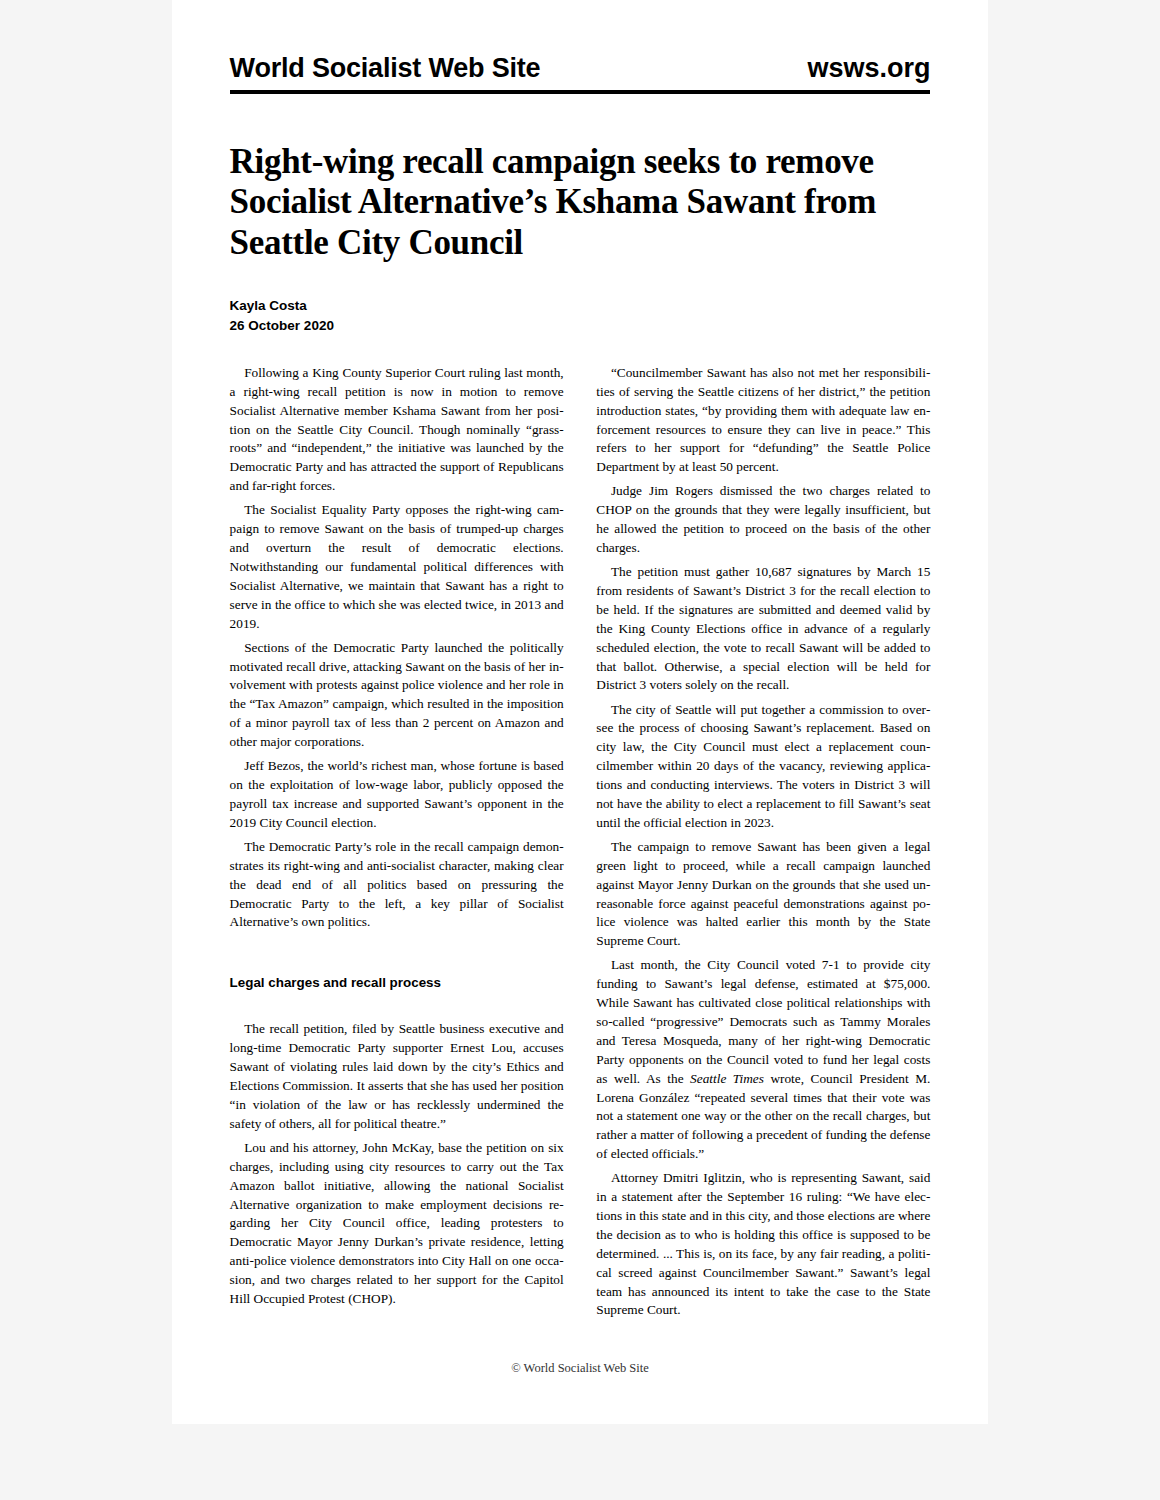World Socialist Web Site
wsws.org
Right-wing recall campaign seeks to remove Socialist Alternative’s Kshama Sawant from Seattle City Council
Kayla Costa
26 October 2020
Following a King County Superior Court ruling last month, a right-wing recall petition is now in motion to remove Socialist Alternative member Kshama Sawant from her position on the Seattle City Council. Though nominally “grassroots” and “independent,” the initiative was launched by the Democratic Party and has attracted the support of Republicans and far-right forces.
The Socialist Equality Party opposes the right-wing campaign to remove Sawant on the basis of trumped-up charges and overturn the result of democratic elections. Notwithstanding our fundamental political differences with Socialist Alternative, we maintain that Sawant has a right to serve in the office to which she was elected twice, in 2013 and 2019.
Sections of the Democratic Party launched the politically motivated recall drive, attacking Sawant on the basis of her involvement with protests against police violence and her role in the “Tax Amazon” campaign, which resulted in the imposition of a minor payroll tax of less than 2 percent on Amazon and other major corporations.
Jeff Bezos, the world’s richest man, whose fortune is based on the exploitation of low-wage labor, publicly opposed the payroll tax increase and supported Sawant’s opponent in the 2019 City Council election.
The Democratic Party’s role in the recall campaign demonstrates its right-wing and anti-socialist character, making clear the dead end of all politics based on pressuring the Democratic Party to the left, a key pillar of Socialist Alternative’s own politics.
Legal charges and recall process
The recall petition, filed by Seattle business executive and long-time Democratic Party supporter Ernest Lou, accuses Sawant of violating rules laid down by the city’s Ethics and Elections Commission. It asserts that she has used her position “in violation of the law or has recklessly undermined the safety of others, all for political theatre.”
Lou and his attorney, John McKay, base the petition on six charges, including using city resources to carry out the Tax Amazon ballot initiative, allowing the national Socialist Alternative organization to make employment decisions regarding her City Council office, leading protesters to Democratic Mayor Jenny Durkan’s private residence, letting anti-police violence demonstrators into City Hall on one occasion, and two charges related to her support for the Capitol Hill Occupied Protest (CHOP).
“Councilmember Sawant has also not met her responsibilities of serving the Seattle citizens of her district,” the petition introduction states, “by providing them with adequate law enforcement resources to ensure they can live in peace.” This refers to her support for “defunding” the Seattle Police Department by at least 50 percent.
Judge Jim Rogers dismissed the two charges related to CHOP on the grounds that they were legally insufficient, but he allowed the petition to proceed on the basis of the other charges.
The petition must gather 10,687 signatures by March 15 from residents of Sawant’s District 3 for the recall election to be held. If the signatures are submitted and deemed valid by the King County Elections office in advance of a regularly scheduled election, the vote to recall Sawant will be added to that ballot. Otherwise, a special election will be held for District 3 voters solely on the recall.
The city of Seattle will put together a commission to oversee the process of choosing Sawant’s replacement. Based on city law, the City Council must elect a replacement councilmember within 20 days of the vacancy, reviewing applications and conducting interviews. The voters in District 3 will not have the ability to elect a replacement to fill Sawant’s seat until the official election in 2023.
The campaign to remove Sawant has been given a legal green light to proceed, while a recall campaign launched against Mayor Jenny Durkan on the grounds that she used unreasonable force against peaceful demonstrations against police violence was halted earlier this month by the State Supreme Court.
Last month, the City Council voted 7-1 to provide city funding to Sawant’s legal defense, estimated at $75,000. While Sawant has cultivated close political relationships with so-called “progressive” Democrats such as Tammy Morales and Teresa Mosqueda, many of her right-wing Democratic Party opponents on the Council voted to fund her legal costs as well. As the Seattle Times wrote, Council President M. Lorena González “repeated several times that their vote was not a statement one way or the other on the recall charges, but rather a matter of following a precedent of funding the defense of elected officials.”
Attorney Dmitri Iglitzin, who is representing Sawant, said in a statement after the September 16 ruling: “We have elections in this state and in this city, and those elections are where the decision as to who is holding this office is supposed to be determined. ... This is, on its face, by any fair reading, a political screed against Councilmember Sawant.” Sawant’s legal team has announced its intent to take the case to the State Supreme Court.
© World Socialist Web Site